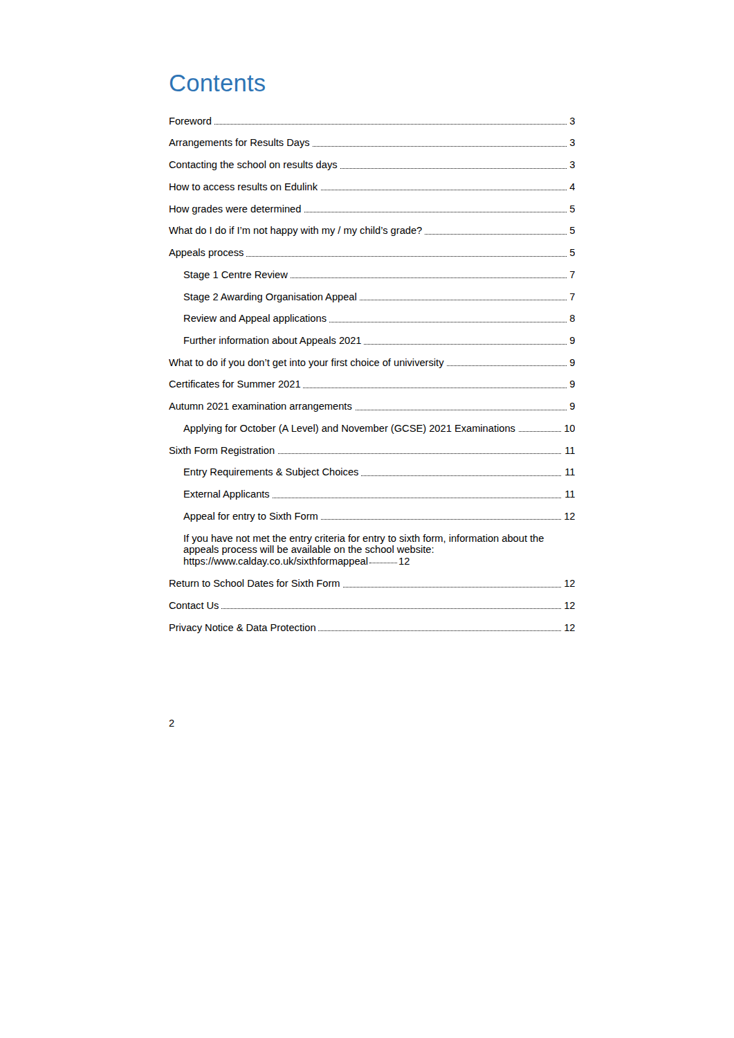Contents
Foreword 3
Arrangements for Results Days 3
Contacting the school on results days 3
How to access results on Edulink 4
How grades were determined 5
What do I do if I’m not happy with my / my child’s grade? 5
Appeals process 5
Stage 1 Centre Review 7
Stage 2 Awarding Organisation Appeal 7
Review and Appeal applications 8
Further information about Appeals 2021 9
What to do if you don’t get into your first choice of univiversity 9
Certificates for Summer 2021 9
Autumn 2021 examination arrangements 9
Applying for October (A Level) and November (GCSE) 2021 Examinations 10
Sixth Form Registration 11
Entry Requirements & Subject Choices 11
External Applicants 11
Appeal for entry to Sixth Form 12
If you have not met the entry criteria for entry to sixth form, information about the appeals process will be available on the school website: https://www.calday.co.uk/sixthformappeal 12
Return to School Dates for Sixth Form 12
Contact Us 12
Privacy Notice & Data Protection 12
2